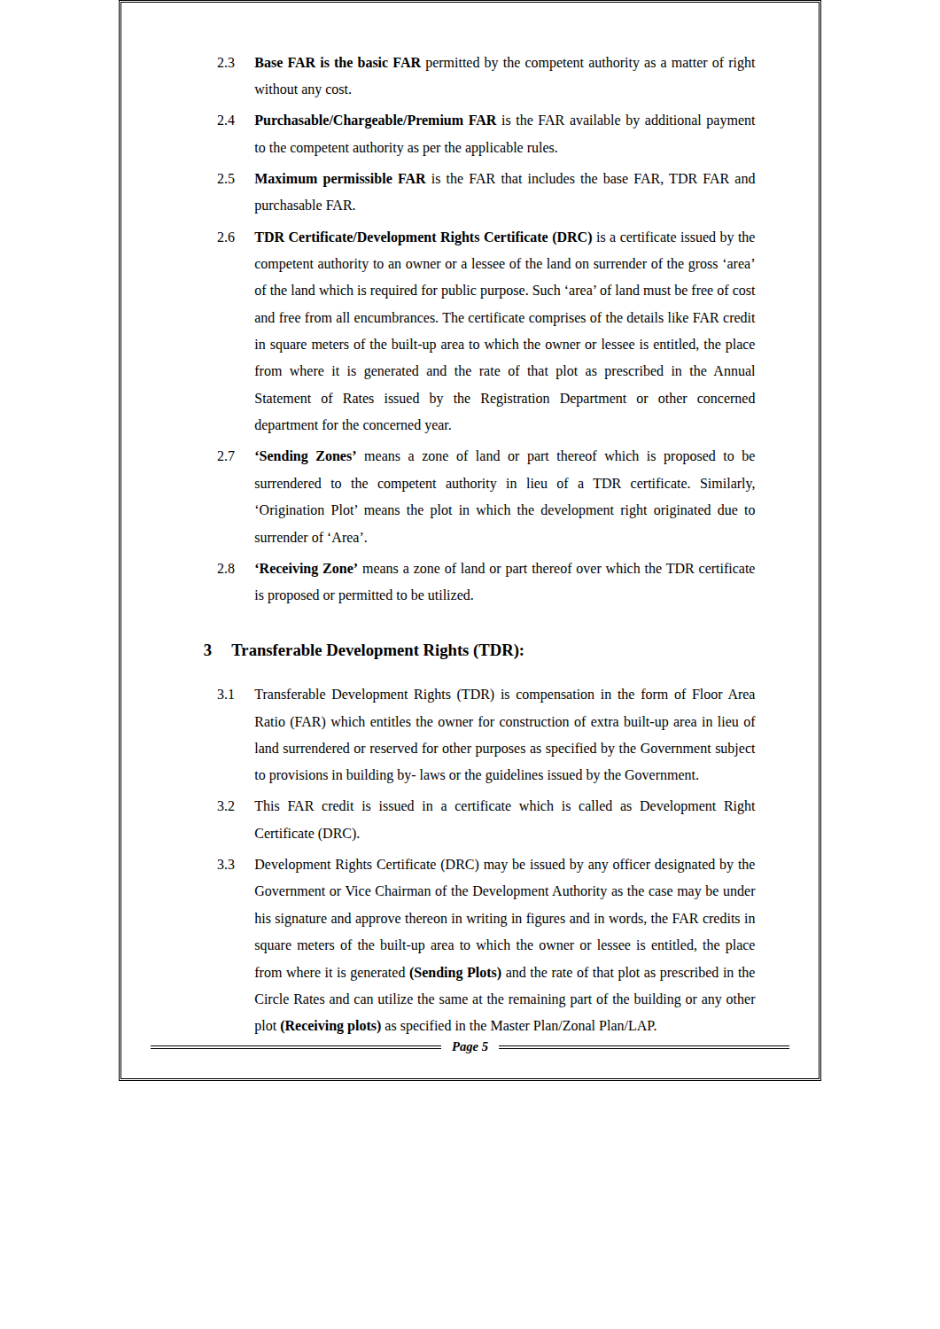2.3
Base FAR is the basic FAR permitted by the competent authority as a matter of right without any cost.
2.4
Purchasable/Chargeable/Premium FAR is the FAR available by additional payment to the competent authority as per the applicable rules.
2.5
Maximum permissible FAR is the FAR that includes the base FAR, TDR FAR and purchasable FAR.
2.6
TDR Certificate/Development Rights Certificate (DRC) is a certificate issued by the competent authority to an owner or a lessee of the land on surrender of the gross ‘area’ of the land which is required for public purpose. Such ‘area’ of land must be free of cost and free from all encumbrances. The certificate comprises of the details like FAR credit in square meters of the built-up area to which the owner or lessee is entitled, the place from where it is generated and the rate of that plot as prescribed in the Annual Statement of Rates issued by the Registration Department or other concerned department for the concerned year.
2.7
‘Sending Zones’ means a zone of land or part thereof which is proposed to be surrendered to the competent authority in lieu of a TDR certificate. Similarly, ‘Origination Plot’ means the plot in which the development right originated due to surrender of ‘Area’.
2.8
‘Receiving Zone’ means a zone of land or part thereof over which the TDR certificate is proposed or permitted to be utilized.
3 Transferable Development Rights (TDR):
3.1
Transferable Development Rights (TDR) is compensation in the form of Floor Area Ratio (FAR) which entitles the owner for construction of extra built-up area in lieu of land surrendered or reserved for other purposes as specified by the Government subject to provisions in building by- laws or the guidelines issued by the Government.
3.2
This FAR credit is issued in a certificate which is called as Development Right Certificate (DRC).
3.3
Development Rights Certificate (DRC) may be issued by any officer designated by the Government or Vice Chairman of the Development Authority as the case may be under his signature and approve thereon in writing in figures and in words, the FAR credits in square meters of the built-up area to which the owner or lessee is entitled, the place from where it is generated (Sending Plots) and the rate of that plot as prescribed in the Circle Rates and can utilize the same at the remaining part of the building or any other plot (Receiving plots) as specified in the Master Plan/Zonal Plan/LAP.
Page 5